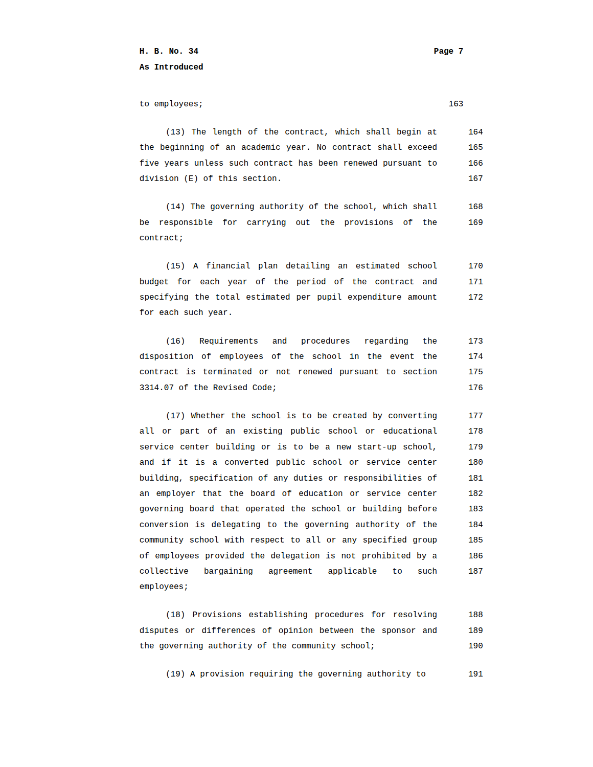H. B. No. 34 As Introduced
Page 7
to employees;163
(13) The length of the contract, which shall begin at the beginning of an academic year. No contract shall exceed five years unless such contract has been renewed pursuant to division (E) of this section.164165166167
(14) The governing authority of the school, which shall be responsible for carrying out the provisions of the contract;168169
(15) A financial plan detailing an estimated school budget for each year of the period of the contract and specifying the total estimated per pupil expenditure amount for each such year.170171172
(16) Requirements and procedures regarding the disposition of employees of the school in the event the contract is terminated or not renewed pursuant to section 3314.07 of the Revised Code;173174175176
(17) Whether the school is to be created by converting all or part of an existing public school or educational service center building or is to be a new start-up school, and if it is a converted public school or service center building, specification of any duties or responsibilities of an employer that the board of education or service center governing board that operated the school or building before conversion is delegating to the governing authority of the community school with respect to all or any specified group of employees provided the delegation is not prohibited by a collective bargaining agreement applicable to such employees;177178179180181182183184185186187
(18) Provisions establishing procedures for resolving disputes or differences of opinion between the sponsor and the governing authority of the community school;188189190
(19) A provision requiring the governing authority to191